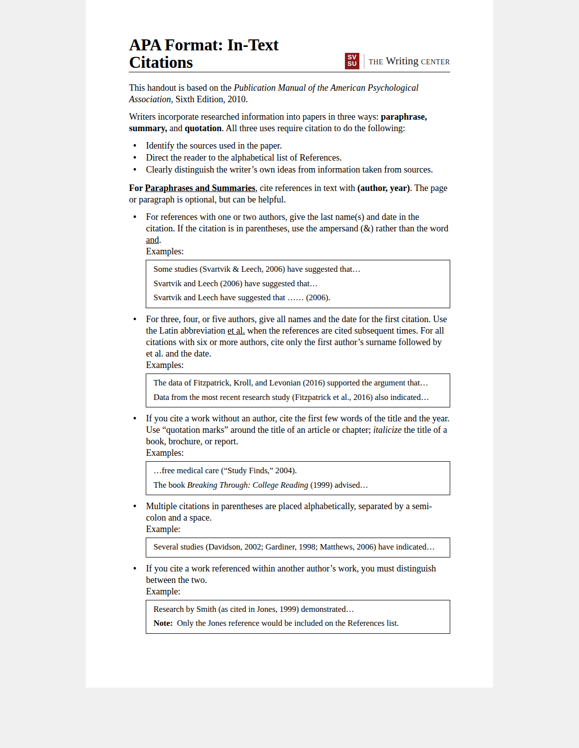APA Format: In-Text Citations
SV
SU
THE Writing CENTER
This handout is based on the Publication Manual of the American Psychological Association, Sixth Edition, 2010.
Writers incorporate researched information into papers in three ways: paraphrase, summary, and quotation. All three uses require citation to do the following:
Identify the sources used in the paper.
Direct the reader to the alphabetical list of References.
Clearly distinguish the writer’s own ideas from information taken from sources.
For Paraphrases and Summaries, cite references in text with (author, year). The page or paragraph is optional, but can be helpful.
For references with one or two authors, give the last name(s) and date in the citation. If the citation is in parentheses, use the ampersand (&) rather than the word and.
Examples:
Some studies (Svartvik & Leech, 2006) have suggested that…
Svartvik and Leech (2006) have suggested that…
Svartvik and Leech have suggested that …… (2006).
For three, four, or five authors, give all names and the date for the first citation. Use the Latin abbreviation et al. when the references are cited subsequent times. For all citations with six or more authors, cite only the first author’s surname followed by et al. and the date.
Examples:
The data of Fitzpatrick, Kroll, and Levonian (2016) supported the argument that…
Data from the most recent research study (Fitzpatrick et al., 2016) also indicated…
If you cite a work without an author, cite the first few words of the title and the year. Use “quotation marks” around the title of an article or chapter; italicize the title of a book, brochure, or report.
Examples:
…free medical care (“Study Finds,” 2004).
The book Breaking Through: College Reading (1999) advised…
Multiple citations in parentheses are placed alphabetically, separated by a semi-colon and a space.
Example:
Several studies (Davidson, 2002; Gardiner, 1998; Matthews, 2006) have indicated…
If you cite a work referenced within another author’s work, you must distinguish between the two.
Example:
Research by Smith (as cited in Jones, 1999) demonstrated…
Note: Only the Jones reference would be included on the References list.